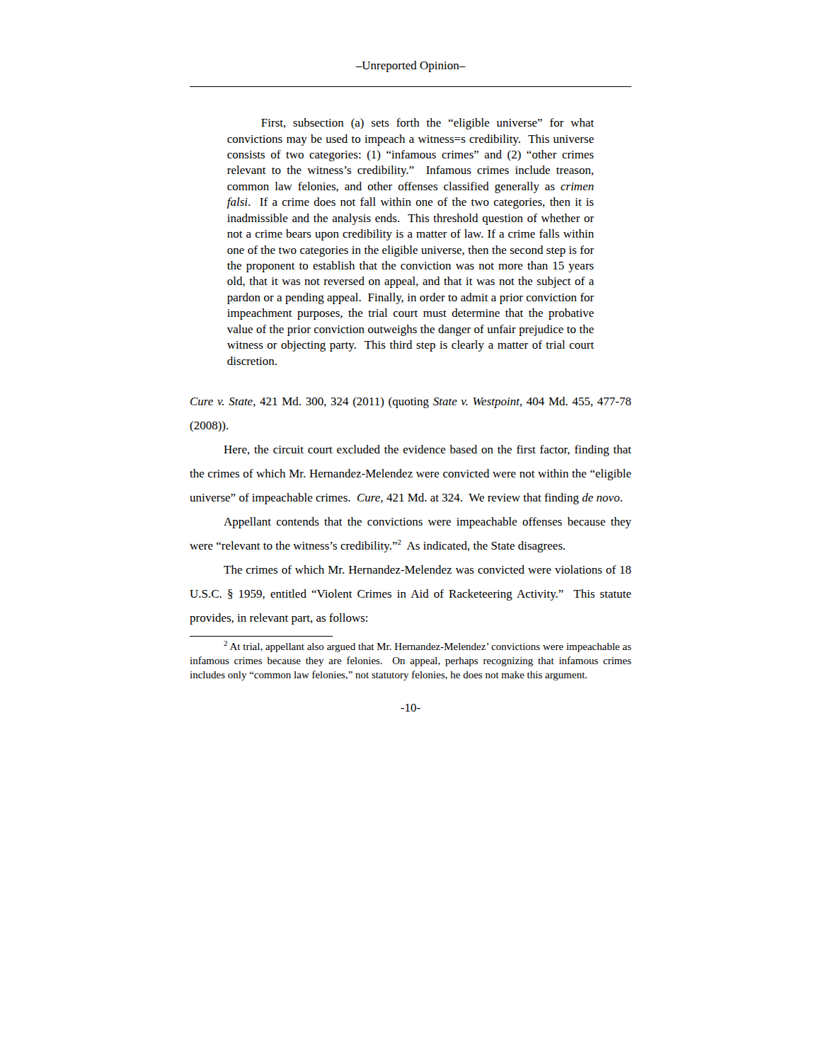–Unreported Opinion–
First, subsection (a) sets forth the “eligible universe” for what convictions may be used to impeach a witness=s credibility. This universe consists of two categories: (1) “infamous crimes” and (2) “other crimes relevant to the witness’s credibility.” Infamous crimes include treason, common law felonies, and other offenses classified generally as crimen falsi. If a crime does not fall within one of the two categories, then it is inadmissible and the analysis ends. This threshold question of whether or not a crime bears upon credibility is a matter of law. If a crime falls within one of the two categories in the eligible universe, then the second step is for the proponent to establish that the conviction was not more than 15 years old, that it was not reversed on appeal, and that it was not the subject of a pardon or a pending appeal. Finally, in order to admit a prior conviction for impeachment purposes, the trial court must determine that the probative value of the prior conviction outweighs the danger of unfair prejudice to the witness or objecting party. This third step is clearly a matter of trial court discretion.
Cure v. State, 421 Md. 300, 324 (2011) (quoting State v. Westpoint, 404 Md. 455, 477-78 (2008)).
Here, the circuit court excluded the evidence based on the first factor, finding that the crimes of which Mr. Hernandez-Melendez were convicted were not within the “eligible universe” of impeachable crimes. Cure, 421 Md. at 324. We review that finding de novo.
Appellant contends that the convictions were impeachable offenses because they were “relevant to the witness’s credibility.”2 As indicated, the State disagrees.
The crimes of which Mr. Hernandez-Melendez was convicted were violations of 18 U.S.C. § 1959, entitled “Violent Crimes in Aid of Racketeering Activity.” This statute provides, in relevant part, as follows:
2 At trial, appellant also argued that Mr. Hernandez-Melendez’ convictions were impeachable as infamous crimes because they are felonies. On appeal, perhaps recognizing that infamous crimes includes only “common law felonies,” not statutory felonies, he does not make this argument.
-10-